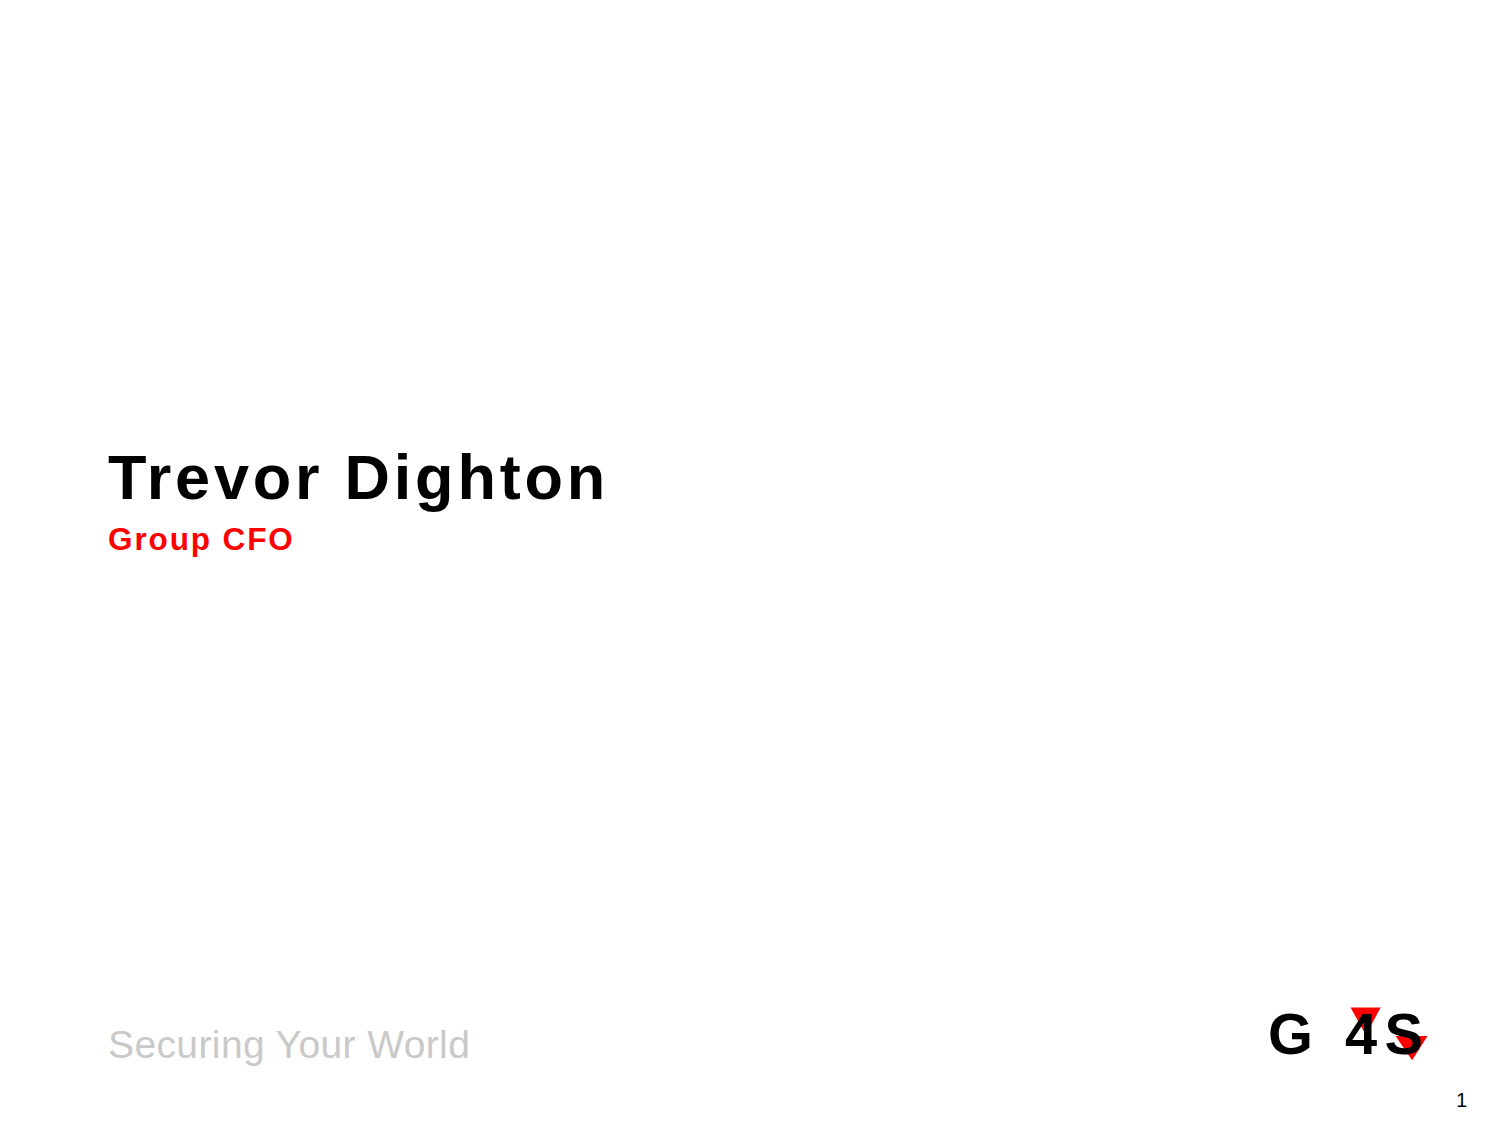Trevor Dighton
Group CFO
Securing Your World
G4S G 4 S
1